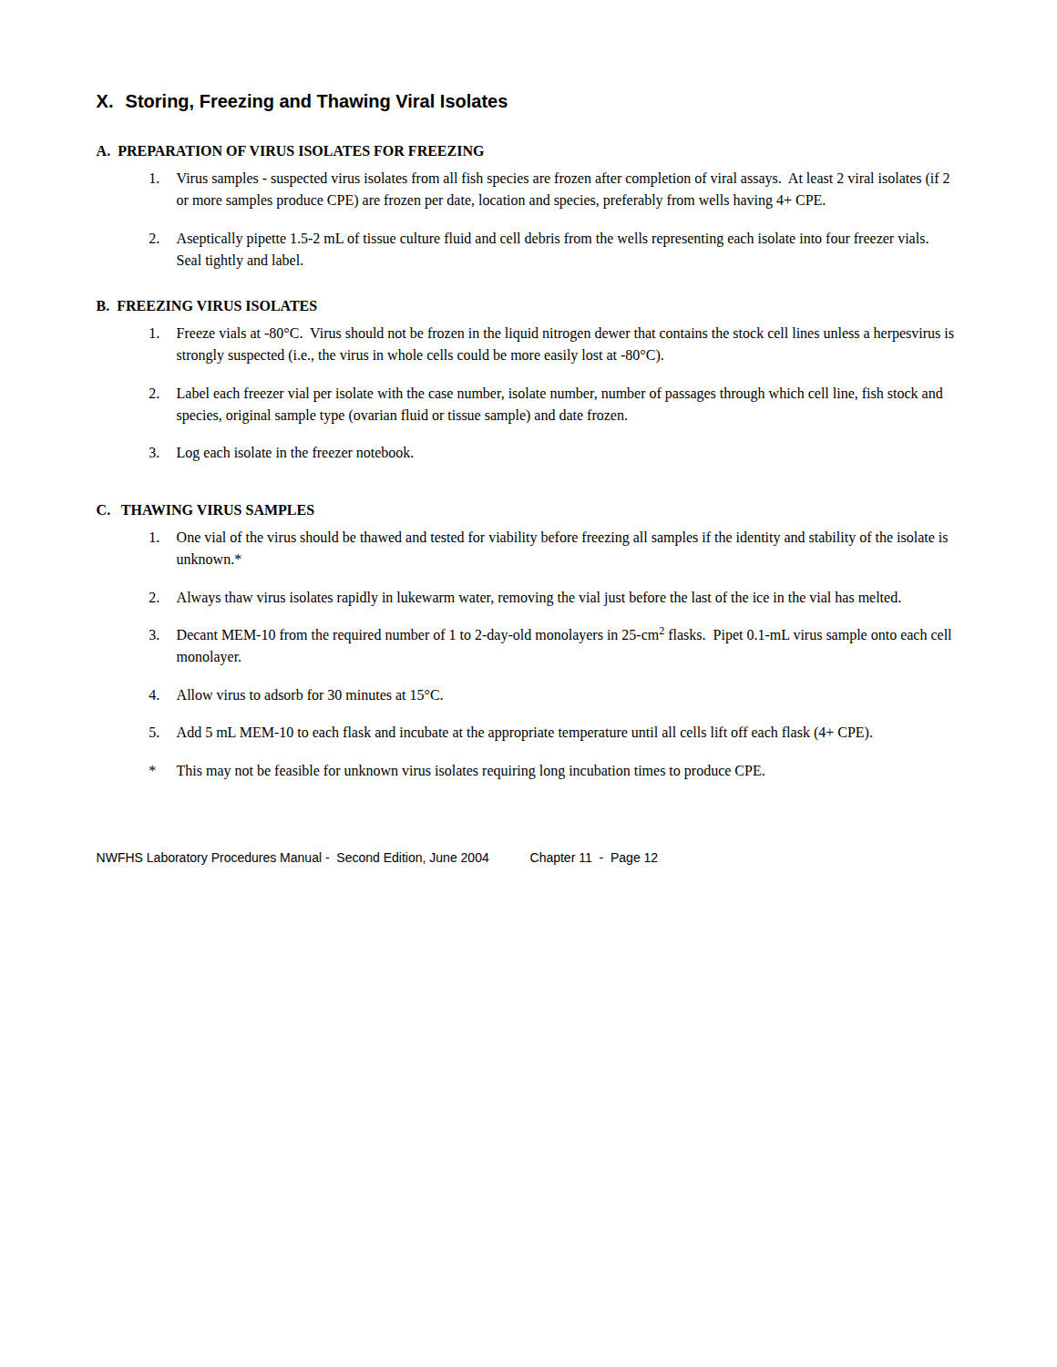X. Storing, Freezing and Thawing Viral Isolates
A. PREPARATION OF VIRUS ISOLATES FOR FREEZING
1. Virus samples - suspected virus isolates from all fish species are frozen after completion of viral assays. At least 2 viral isolates (if 2 or more samples produce CPE) are frozen per date, location and species, preferably from wells having 4+ CPE.
2. Aseptically pipette 1.5-2 mL of tissue culture fluid and cell debris from the wells representing each isolate into four freezer vials. Seal tightly and label.
B. FREEZING VIRUS ISOLATES
1. Freeze vials at -80°C. Virus should not be frozen in the liquid nitrogen dewer that contains the stock cell lines unless a herpesvirus is strongly suspected (i.e., the virus in whole cells could be more easily lost at -80°C).
2. Label each freezer vial per isolate with the case number, isolate number, number of passages through which cell line, fish stock and species, original sample type (ovarian fluid or tissue sample) and date frozen.
3. Log each isolate in the freezer notebook.
C. THAWING VIRUS SAMPLES
1. One vial of the virus should be thawed and tested for viability before freezing all samples if the identity and stability of the isolate is unknown.*
2. Always thaw virus isolates rapidly in lukewarm water, removing the vial just before the last of the ice in the vial has melted.
3. Decant MEM-10 from the required number of 1 to 2-day-old monolayers in 25-cm2 flasks. Pipet 0.1-mL virus sample onto each cell monolayer.
4. Allow virus to adsorb for 30 minutes at 15°C.
5. Add 5 mL MEM-10 to each flask and incubate at the appropriate temperature until all cells lift off each flask (4+ CPE).
* This may not be feasible for unknown virus isolates requiring long incubation times to produce CPE.
NWFHS Laboratory Procedures Manual - Second Edition, June 2004Chapter 11 - Page 12